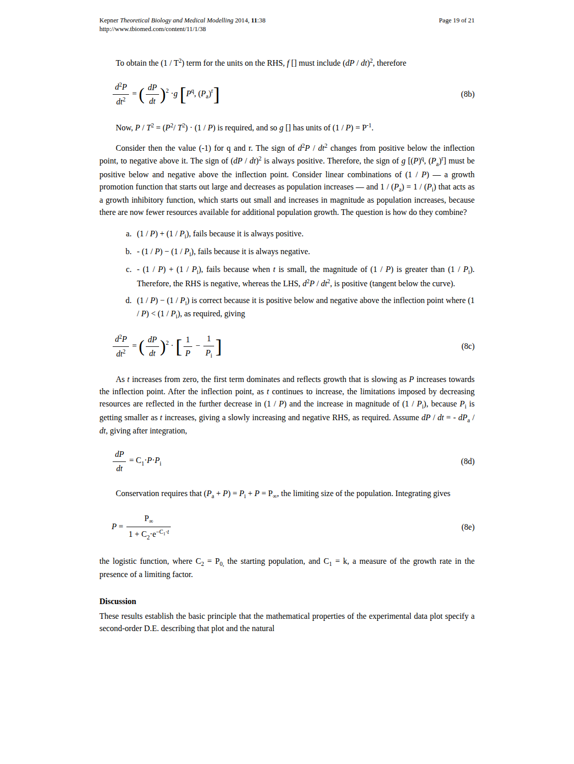Kepner Theoretical Biology and Medical Modelling 2014, 11:38
http://www.tbiomed.com/content/11/1/38
Page 19 of 21
To obtain the (1 / T2) term for the units on the RHS, f [] must include (dP / dt)2, therefore
d 2 P dt 2 = (dP dt) 2 ·g [Pq, (Pa)r]
(8b)
Now, P / T 2 = (P 2/ T 2) · (1 / P) is required, and so g [] has units of (1 / P) = P-1.
Consider then the value (-1) for q and r. The sign of d 2 P / dt 2 changes from positive below the inflection point, to negative above it. The sign of (dP / dt)2 is always positive. Therefore, the sign of g [(P)q, (Pa)r] must be positive below and negative above the inflection point. Consider linear combinations of (1 / P) — a growth promotion function that starts out large and decreases as population increases — and 1 / (Pa) = 1 / (Pi) that acts as a growth inhibitory function, which starts out small and increases in magnitude as population increases, because there are now fewer resources available for additional population growth. The question is how do they combine?
(1 / P) + (1 / Pi), fails because it is always positive.
- (1 / P) − (1 / Pi), fails because it is always negative.
- (1 / P) + (1 / Pi), fails because when t is small, the magnitude of (1 / P) is greater than (1 / Pi). Therefore, the RHS is negative, whereas the LHS, d 2 P / dt 2, is positive (tangent below the curve).
(1 / P) − (1 / Pi) is correct because it is positive below and negative above the inflection point where (1 / P) < (1 / Pi), as required, giving
d 2 P dt 2 = (dP dt) 2 · [1 P − 1 Pi]
(8c)
As t increases from zero, the first term dominates and reflects growth that is slowing as P increases towards the inflection point. After the inflection point, as t continues to increase, the limitations imposed by decreasing resources are reflected in the further decrease in (1 / P) and the increase in magnitude of (1 / Pi), because Pi is getting smaller as t increases, giving a slowly increasing and negative RHS, as required. Assume dP / dt = - dP a / dt, giving after integration,
dP dt = C1·P·Pi
(8d)
Conservation requires that (Pa + P) = Pi + P = P∞, the limiting size of the population. Integrating gives
P = P∞1 + C2·e−C1·t
(8e)
the logistic function, where C2 = P0, the starting population, and C1 = k, a measure of the growth rate in the presence of a limiting factor.
Discussion
These results establish the basic principle that the mathematical properties of the experimental data plot specify a second-order D.E. describing that plot and the natural